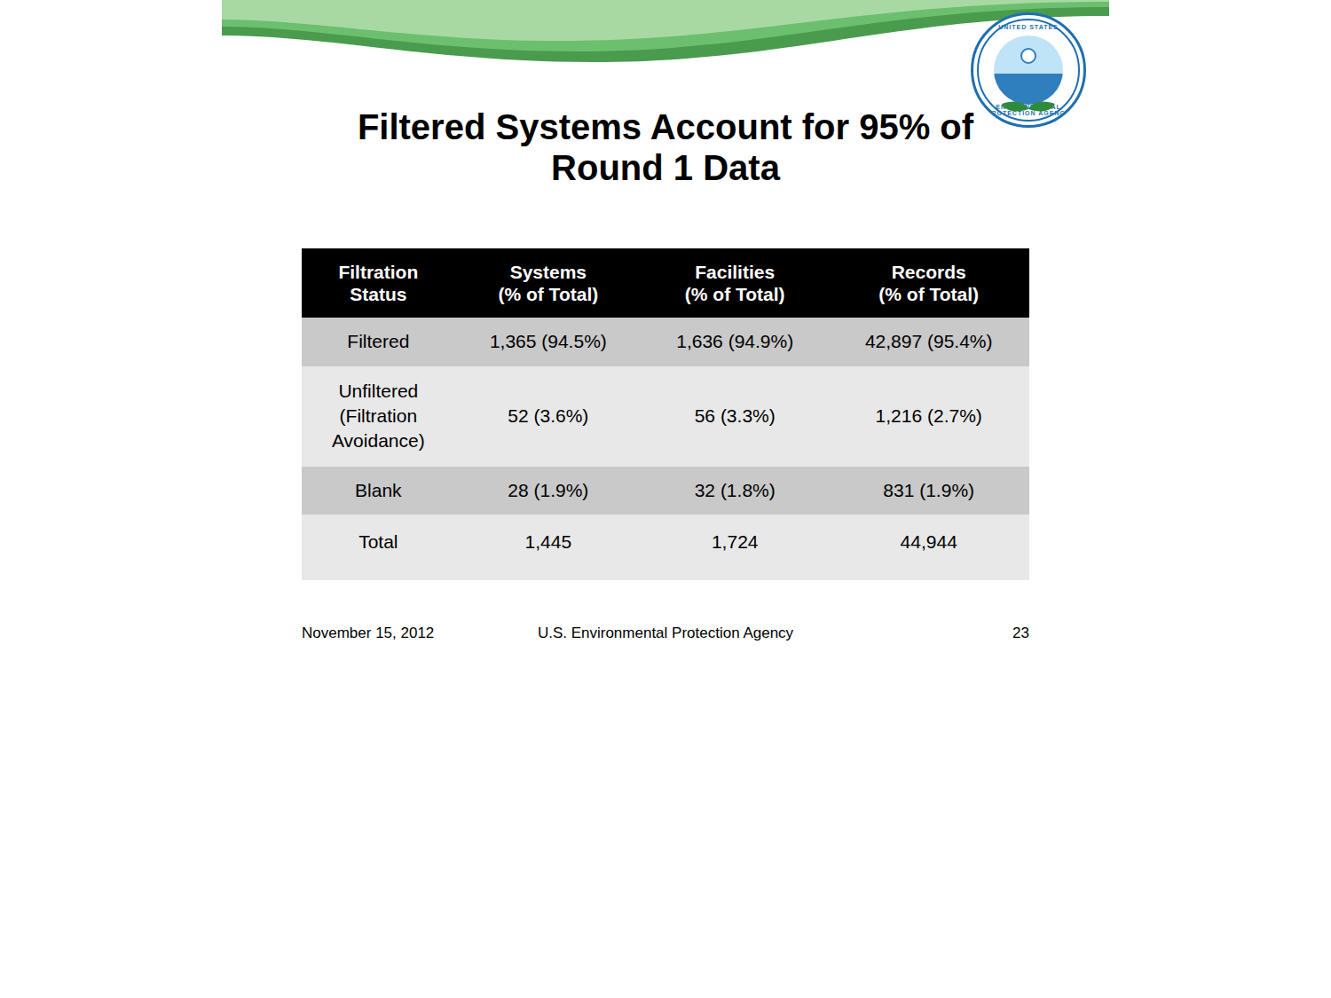UNITED STATES
ENVIRONMENTAL PROTECTION AGENCY
Filtered Systems Account for 95% of
Round 1 Data
| Filtration Status | Systems (% of Total) | Facilities (% of Total) | Records (% of Total) |
| --- | --- | --- | --- |
| Filtered | 1,365 (94.5%) | 1,636 (94.9%) | 42,897 (95.4%) |
| Unfiltered (Filtration Avoidance) | 52 (3.6%) | 56 (3.3%) | 1,216 (2.7%) |
| Blank | 28 (1.9%) | 32 (1.8%) | 831 (1.9%) |
| Total | 1,445 | 1,724 | 44,944 |
November 15, 2012
U.S. Environmental Protection Agency
23